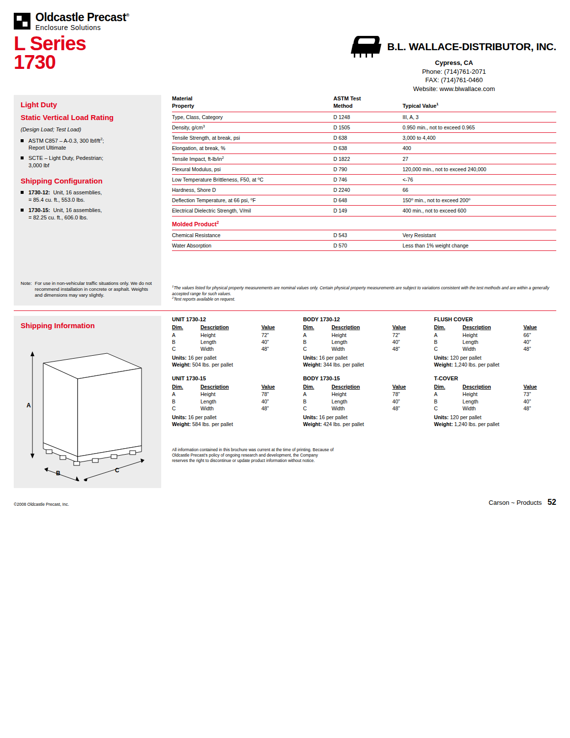Oldcastle Precast®
Enclosure Solutions
L Series
1730
B.L. WALLACE-DISTRIBUTOR, INC.
Cypress, CA
Phone: (714)761-2071
FAX: (714)761-0460
Website: www.blwallace.com
Light Duty
Static Vertical Load Rating
(Design Load; Test Load)
ASTM C857 – A-0.3, 300 lbf/ft2;
Report Ultimate
SCTE – Light Duty, Pedestrian;
3,000 lbf
Shipping Configuration
1730-12: Unit, 16 assemblies,
= 85.4 cu. ft., 553.0 lbs.
1730-15: Unit, 16 assemblies,
= 82.25 cu. ft., 606.0 lbs.
Note:
For use in non-vehicular traffic situations only. We do not recommend installation in concrete or asphalt. Weights and dimensions may vary slightly.
| Material Property | ASTM Test Method | Typical Value 1 |
| --- | --- | --- |
| Type, Class, Category | D 1248 | III, A, 3 |
| Density, g/cm 3 | D 1505 | 0.950 min., not to exceed 0.965 |
| Tensile Strength, at break, psi | D 638 | 3,000 to 4,400 |
| Elongation, at break, % | D 638 | 400 |
| Tensile Impact, ft-lb/in 2 | D 1822 | 27 |
| Flexural Modulus, psi | D 790 | 120,000 min., not to exceed 240,000 |
| Low Temperature Brittleness, F50, at o C | D 746 | <-76 |
| Hardness, Shore D | D 2240 | 66 |
| Deflection Temperature, at 66 psi, o F | D 648 | 150 o min., not to exceed 200 o |
| Electrical Dielectric Strength, V/mil | D 149 | 400 min., not to exceed 600 |
| Molded Product 2 |
| Chemical Resistance | D 543 | Very Resistant |
| Water Absorption | D 570 | Less than 1% weight change |
1The values listed for physical property measurements are nominal values only. Certain physical property measurements are subject to variations consistent with the test methods and are within a generally accepted range for such values.
2Test reports available on request.
Shipping Information
A B C
UNIT 1730-12
| Dim. | Description | Value |
| --- | --- | --- |
| A | Height | 72” |
| B | Length | 40” |
| C | Width | 48” |
Units: 16 per pallet
Weight: 504 lbs. per pallet
BODY 1730-12
| Dim. | Description | Value |
| --- | --- | --- |
| A | Height | 72” |
| B | Length | 40” |
| C | Width | 48” |
Units: 16 per pallet
Weight: 344 lbs. per pallet
FLUSH COVER
| Dim. | Description | Value |
| --- | --- | --- |
| A | Height | 66” |
| B | Length | 40” |
| C | Width | 48” |
Units: 120 per pallet
Weight: 1,240 lbs. per pallet
UNIT 1730-15
| Dim. | Description | Value |
| --- | --- | --- |
| A | Height | 78” |
| B | Length | 40” |
| C | Width | 48” |
Units: 16 per pallet
Weight: 584 lbs. per pallet
BODY 1730-15
| Dim. | Description | Value |
| --- | --- | --- |
| A | Height | 78” |
| B | Length | 40” |
| C | Width | 48” |
Units: 16 per pallet
Weight: 424 lbs. per pallet
T-COVER
| Dim. | Description | Value |
| --- | --- | --- |
| A | Height | 73” |
| B | Length | 40” |
| C | Width | 48” |
Units: 120 per pallet
Weight: 1,240 lbs. per pallet
All information contained in this brochure was current at the time of printing. Because of Oldcastle Precast’s policy of ongoing research and development, the Company reserves the right to discontinue or update product information without notice.
©2008 Oldcastle Precast, Inc.
Carson ~ Products 52